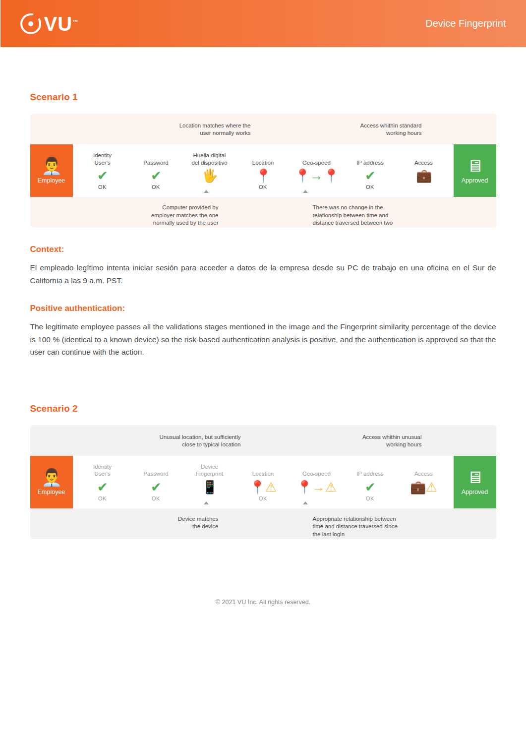VU™
Device Fingerprint
Scenario 1
Location matches where the
user normally works
Access whithin standard
working hours
👨‍💼 Employee
Identity
User's
✔
OK
Password
✔
OK
Huella digital
del dispositivo
🖐
Location
📍
OK
Geo-speed
📍→📍
IP address
✔
OK
Access
💼
🖥 Approved
Computer provided by
employer matches the one
normally used by the user
There was no change in the
relationship between time and
distance traversed between two
Context:
El empleado legítimo intenta iniciar sesión para acceder a datos de la empresa desde su PC de trabajo en una oficina en el Sur de California a las 9 a.m. PST.
Positive authentication:
The legitimate employee passes all the validations stages mentioned in the image and the Fingerprint similarity percentage of the device is 100 % (identical to a known device) so the risk-based authentication analysis is positive, and the authentication is approved so that the user can continue with the action.
Scenario 2
Unusual location, but sufficiently
close to typical location
Access whithin unusual
working hours
👨‍💼 Employee
Identity
User's
✔
OK
Password
✔
OK
Device
Fingerprint
📱
Location
📍⚠
OK
Geo-speed
📍→⚠
IP address
✔
OK
Access
💼⚠
🖥 Approved
Device matches
the device
Appropriate relationship between
time and distance traversed since
the last login
© 2021 VU Inc. All rights reserved.